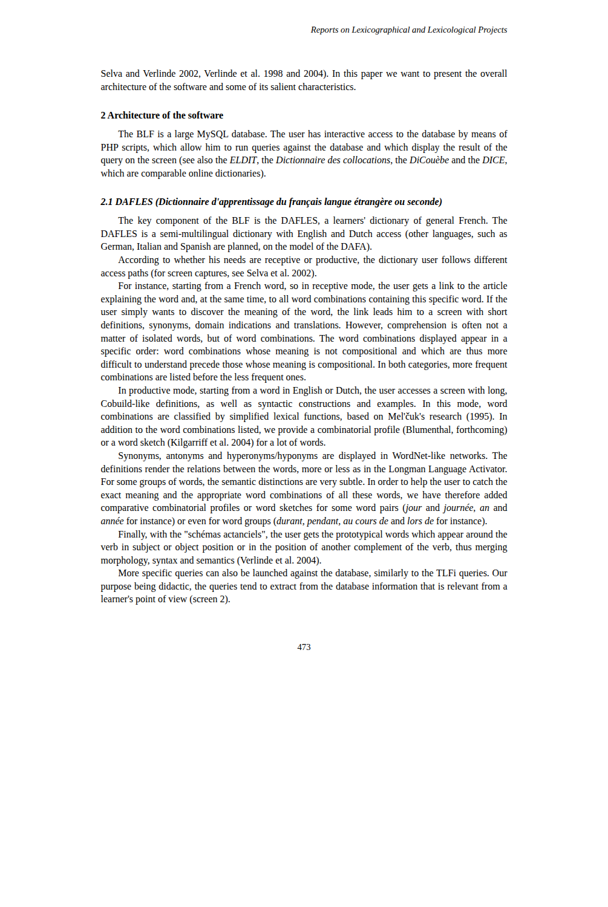Reports on Lexicographical and Lexicological Projects
Selva and Verlinde 2002, Verlinde et al. 1998 and 2004). In this paper we want to present the overall architecture of the software and some of its salient characteristics.
2 Architecture of the software
The BLF is a large MySQL database. The user has interactive access to the database by means of PHP scripts, which allow him to run queries against the database and which display the result of the query on the screen (see also the ELDIT, the Dictionnaire des collocations, the DiCouèbe and the DICE, which are comparable online dictionaries).
2.1 DAFLES (Dictionnaire d'apprentissage du français langue étrangère ou seconde)
The key component of the BLF is the DAFLES, a learners' dictionary of general French. The DAFLES is a semi-multilingual dictionary with English and Dutch access (other languages, such as German, Italian and Spanish are planned, on the model of the DAFA).
According to whether his needs are receptive or productive, the dictionary user follows different access paths (for screen captures, see Selva et al. 2002).
For instance, starting from a French word, so in receptive mode, the user gets a link to the article explaining the word and, at the same time, to all word combinations containing this specific word. If the user simply wants to discover the meaning of the word, the link leads him to a screen with short definitions, synonyms, domain indications and translations. However, comprehension is often not a matter of isolated words, but of word combinations. The word combinations displayed appear in a specific order: word combinations whose meaning is not compositional and which are thus more difficult to understand precede those whose meaning is compositional. In both categories, more frequent combinations are listed before the less frequent ones.
In productive mode, starting from a word in English or Dutch, the user accesses a screen with long, Cobuild-like definitions, as well as syntactic constructions and examples. In this mode, word combinations are classified by simplified lexical functions, based on Mel'čuk's research (1995). In addition to the word combinations listed, we provide a combinatorial profile (Blumenthal, forthcoming) or a word sketch (Kilgarriff et al. 2004) for a lot of words.
Synonyms, antonyms and hyperonyms/hyponyms are displayed in WordNet-like networks. The definitions render the relations between the words, more or less as in the Longman Language Activator. For some groups of words, the semantic distinctions are very subtle. In order to help the user to catch the exact meaning and the appropriate word combinations of all these words, we have therefore added comparative combinatorial profiles or word sketches for some word pairs (jour and journée, an and année for instance) or even for word groups (durant, pendant, au cours de and lors de for instance).
Finally, with the "schémas actanciels", the user gets the prototypical words which appear around the verb in subject or object position or in the position of another complement of the verb, thus merging morphology, syntax and semantics (Verlinde et al. 2004).
More specific queries can also be launched against the database, similarly to the TLFi queries. Our purpose being didactic, the queries tend to extract from the database information that is relevant from a learner's point of view (screen 2).
473